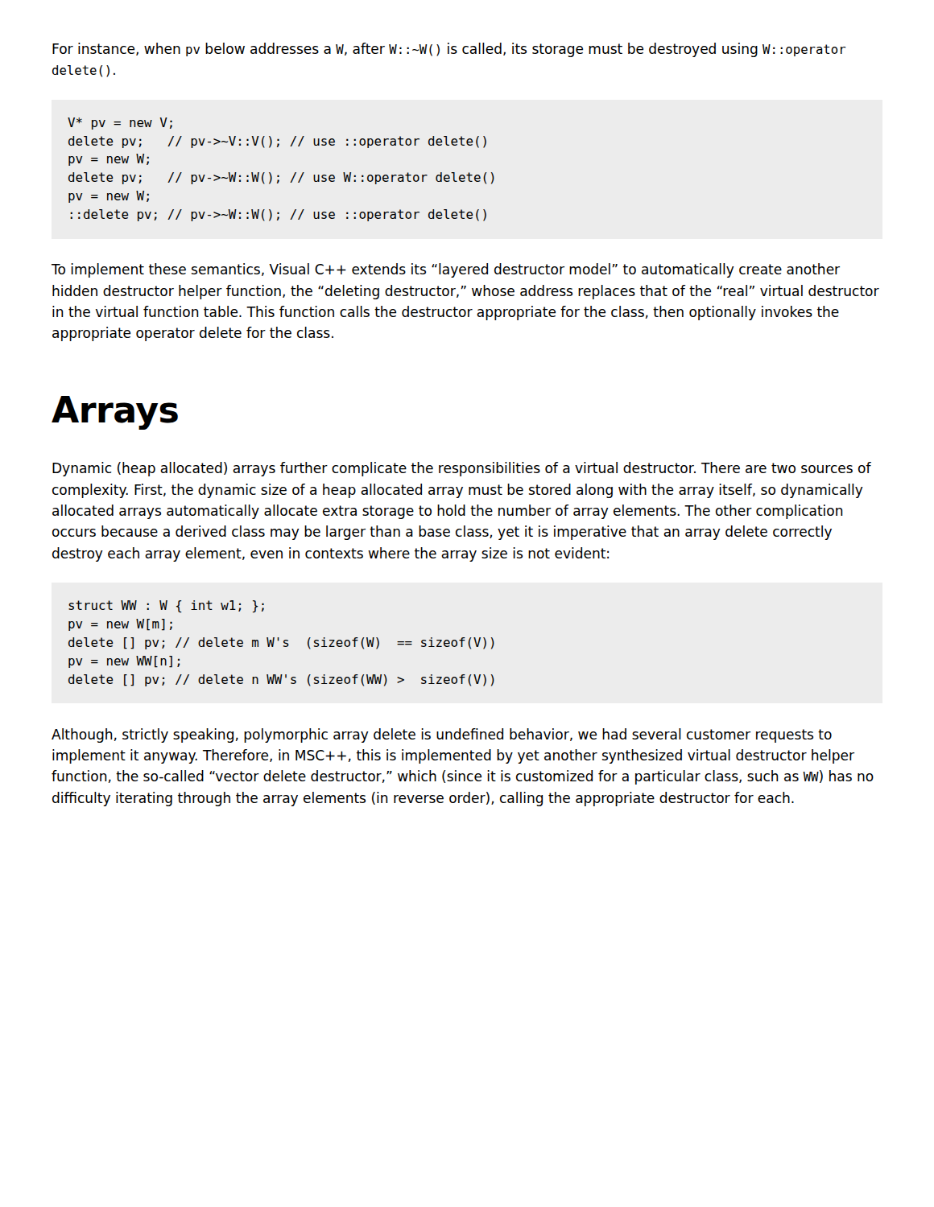For instance, when pv below addresses a W, after W::~W() is called, its storage must be destroyed using W::operator delete().
V* pv = new V;
delete pv;   // pv->~V::V(); // use ::operator delete()
pv = new W;
delete pv;   // pv->~W::W(); // use W::operator delete()
pv = new W;
::delete pv; // pv->~W::W(); // use ::operator delete()
To implement these semantics, Visual C++ extends its “layered destructor model” to automatically create another hidden destructor helper function, the “deleting destructor,” whose address replaces that of the “real” virtual destructor in the virtual function table. This function calls the destructor appropriate for the class, then optionally invokes the appropriate operator delete for the class.
Arrays
Dynamic (heap allocated) arrays further complicate the responsibilities of a virtual destructor. There are two sources of complexity. First, the dynamic size of a heap allocated array must be stored along with the array itself, so dynamically allocated arrays automatically allocate extra storage to hold the number of array elements. The other complication occurs because a derived class may be larger than a base class, yet it is imperative that an array delete correctly destroy each array element, even in contexts where the array size is not evident:
struct WW : W { int w1; };
pv = new W[m];
delete [] pv; // delete m W's  (sizeof(W)  == sizeof(V))
pv = new WW[n];
delete [] pv; // delete n WW's (sizeof(WW) >  sizeof(V))
Although, strictly speaking, polymorphic array delete is undefined behavior, we had several customer requests to implement it anyway. Therefore, in MSC++, this is implemented by yet another synthesized virtual destructor helper function, the so-called “vector delete destructor,” which (since it is customized for a particular class, such as WW) has no difficulty iterating through the array elements (in reverse order), calling the appropriate destructor for each.